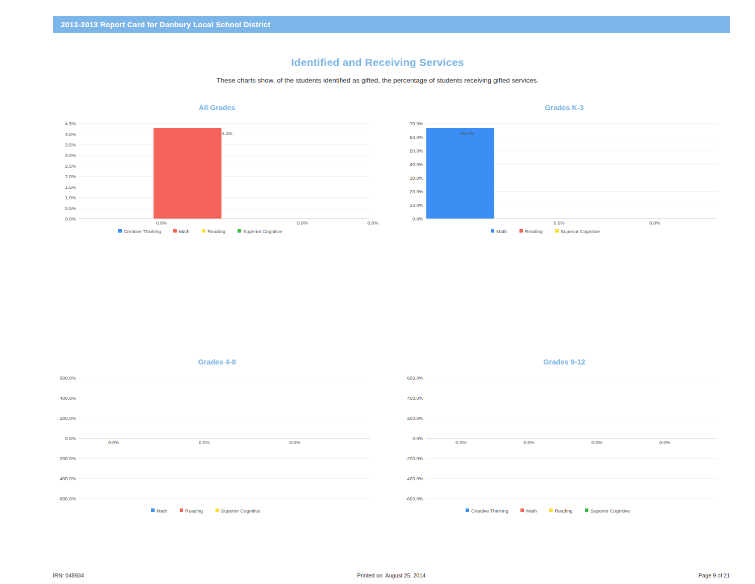2012-2013 Report Card for Danbury Local School District
Identified and Receiving Services
These charts show, of the students identified as gifted, the percentage of students receiving gifted services.
All Grades
4.5%
4.0%
3.5%
3.0%
2.5%
2.0%
1.5%
1.0%
0.5%
0.0%
4.3%
0.0%
0.0%
0.0%
Creative Thinking Math Reading Superior Cognitive
Grades K-3
70.0%
60.0%
50.0%
40.0%
30.0%
20.0%
10.0%
0.0%
66.7%
0.0%
0.0%
Math Reading Superior Cognitive
Grades 4-8
600.0%
400.0%
200.0%
0.0%
-200.0%
-400.0%
-600.0%
0.0%
0.0%
0.0%
Math Reading Superior Cognitive
Grades 9-12
600.0%
400.0%
200.0%
0.0%
-200.0%
-400.0%
-600.0%
0.0%
0.0%
0.0%
0.0%
Creative Thinking Math Reading Superior Cognitive
IRN: 048934
Printed on August 25, 2014
Page 9 of 21